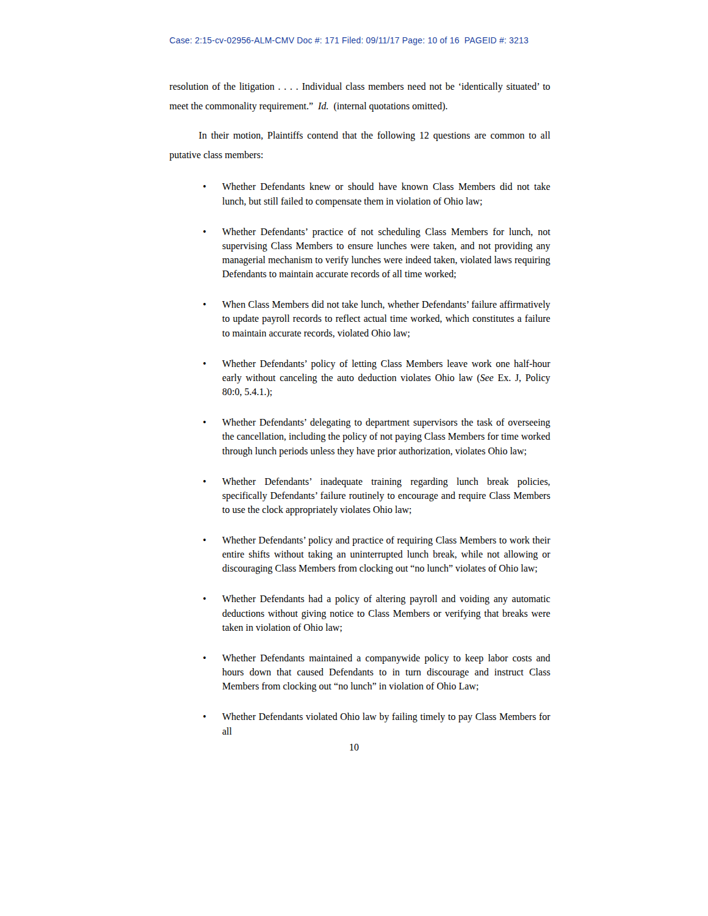Case: 2:15-cv-02956-ALM-CMV Doc #: 171 Filed: 09/11/17 Page: 10 of 16 PAGEID #: 3213
resolution of the litigation . . . . Individual class members need not be ‘identically situated’ to meet the commonality requirement.” Id. (internal quotations omitted).
In their motion, Plaintiffs contend that the following 12 questions are common to all putative class members:
Whether Defendants knew or should have known Class Members did not take lunch, but still failed to compensate them in violation of Ohio law;
Whether Defendants’ practice of not scheduling Class Members for lunch, not supervising Class Members to ensure lunches were taken, and not providing any managerial mechanism to verify lunches were indeed taken, violated laws requiring Defendants to maintain accurate records of all time worked;
When Class Members did not take lunch, whether Defendants’ failure affirmatively to update payroll records to reflect actual time worked, which constitutes a failure to maintain accurate records, violated Ohio law;
Whether Defendants’ policy of letting Class Members leave work one half-hour early without canceling the auto deduction violates Ohio law (See Ex. J, Policy 80:0, 5.4.1.);
Whether Defendants’ delegating to department supervisors the task of overseeing the cancellation, including the policy of not paying Class Members for time worked through lunch periods unless they have prior authorization, violates Ohio law;
Whether Defendants’ inadequate training regarding lunch break policies, specifically Defendants’ failure routinely to encourage and require Class Members to use the clock appropriately violates Ohio law;
Whether Defendants’ policy and practice of requiring Class Members to work their entire shifts without taking an uninterrupted lunch break, while not allowing or discouraging Class Members from clocking out “no lunch” violates of Ohio law;
Whether Defendants had a policy of altering payroll and voiding any automatic deductions without giving notice to Class Members or verifying that breaks were taken in violation of Ohio law;
Whether Defendants maintained a companywide policy to keep labor costs and hours down that caused Defendants to in turn discourage and instruct Class Members from clocking out “no lunch” in violation of Ohio Law;
Whether Defendants violated Ohio law by failing timely to pay Class Members for all
10